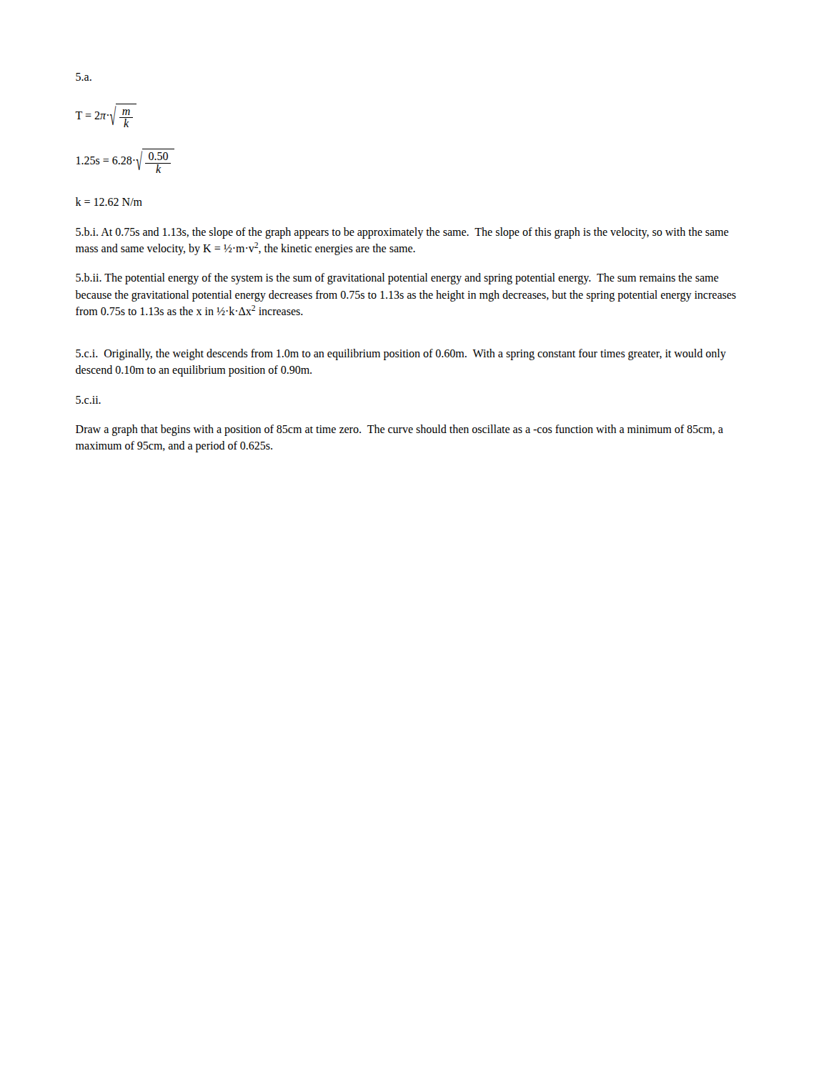5.a.
T = 2π·mk
1.25s = 6.28·0.50 k
k = 12.62 N/m
5.b.i. At 0.75s and 1.13s, the slope of the graph appears to be approximately the same. The slope of this graph is the velocity, so with the same mass and same velocity, by K = ½·m·v2, the kinetic energies are the same.
5.b.ii. The potential energy of the system is the sum of gravitational potential energy and spring potential energy. The sum remains the same because the gravitational potential energy decreases from 0.75s to 1.13s as the height in mgh decreases, but the spring potential energy increases from 0.75s to 1.13s as the x in ½·k·Δx2 increases.
5.c.i. Originally, the weight descends from 1.0m to an equilibrium position of 0.60m. With a spring constant four times greater, it would only descend 0.10m to an equilibrium position of 0.90m.
5.c.ii.
Draw a graph that begins with a position of 85cm at time zero. The curve should then oscillate as a -cos function with a minimum of 85cm, a maximum of 95cm, and a period of 0.625s.